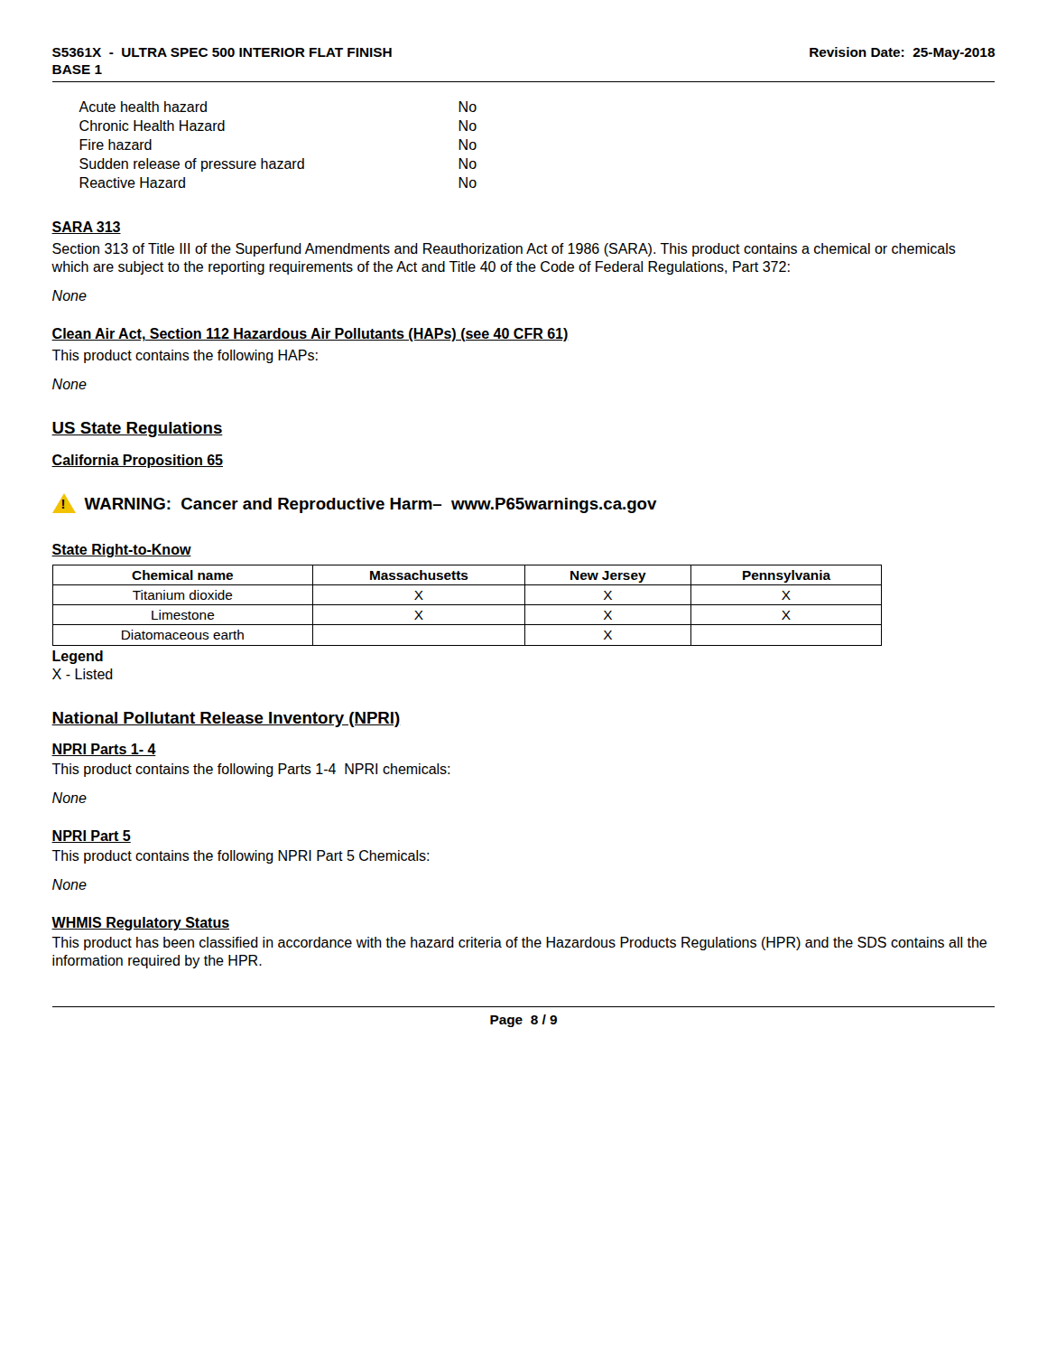S5361X - ULTRA SPEC 500 INTERIOR FLAT FINISH
BASE 1
Revision Date: 25-May-2018
| Acute health hazard | No |
| Chronic Health Hazard | No |
| Fire hazard | No |
| Sudden release of pressure hazard | No |
| Reactive Hazard | No |
SARA 313
Section 313 of Title III of the Superfund Amendments and Reauthorization Act of 1986 (SARA). This product contains a chemical or chemicals which are subject to the reporting requirements of the Act and Title 40 of the Code of Federal Regulations, Part 372:
None
Clean Air Act, Section 112 Hazardous Air Pollutants (HAPs) (see 40 CFR 61)
This product contains the following HAPs:
None
US State Regulations
California Proposition 65
WARNING: Cancer and Reproductive Harm– www.P65warnings.ca.gov
State Right-to-Know
| Chemical name | Massachusetts | New Jersey | Pennsylvania |
| --- | --- | --- | --- |
| Titanium dioxide | X | X | X |
| Limestone | X | X | X |
| Diatomaceous earth | | X | |
Legend
X - Listed
National Pollutant Release Inventory (NPRI)
NPRI Parts 1- 4
This product contains the following Parts 1-4 NPRI chemicals:
None
NPRI Part 5
This product contains the following NPRI Part 5 Chemicals:
None
WHMIS Regulatory Status
This product has been classified in accordance with the hazard criteria of the Hazardous Products Regulations (HPR) and the SDS contains all the information required by the HPR.
Page 8 / 9